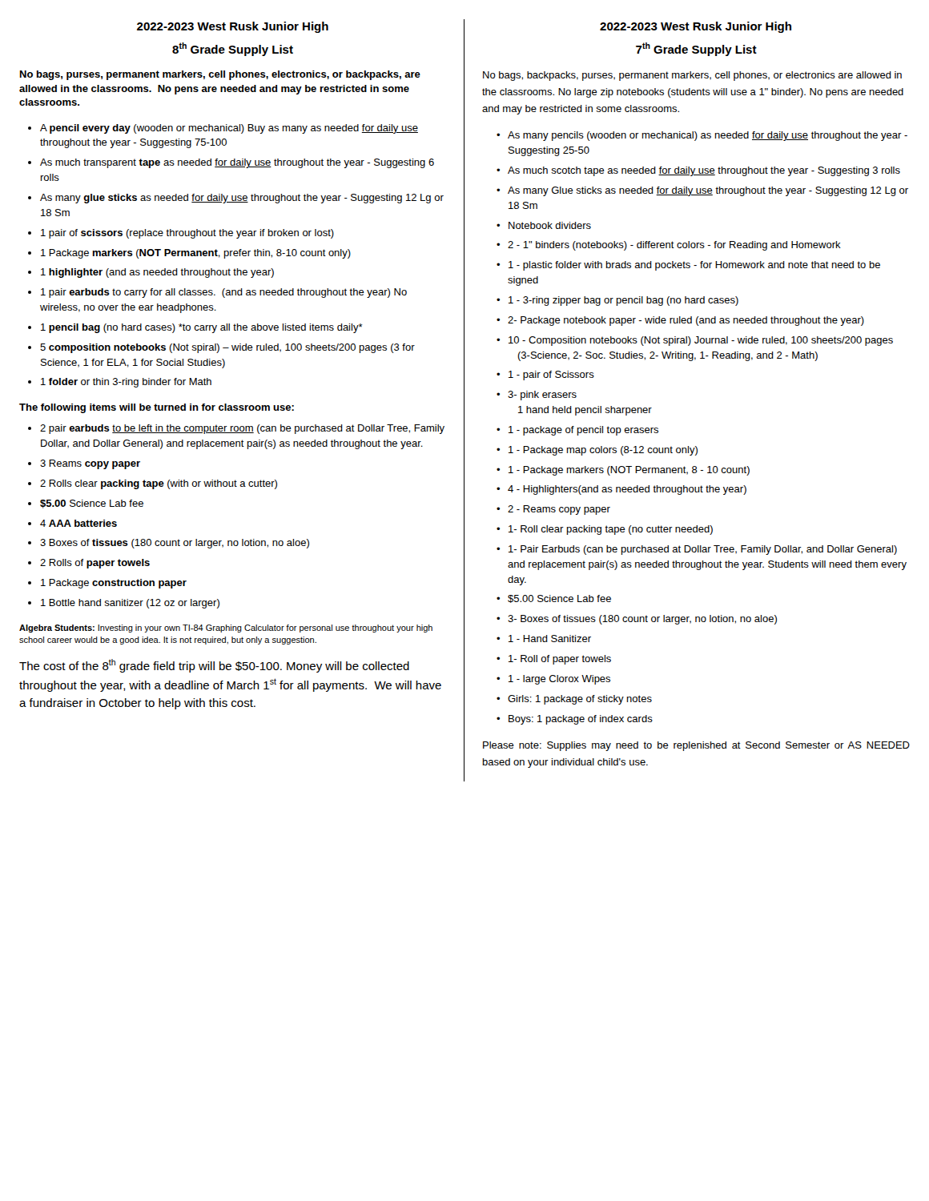2022-2023 West Rusk Junior High 8th Grade Supply List
No bags, purses, permanent markers, cell phones, electronics, or backpacks, are allowed in the classrooms. No pens are needed and may be restricted in some classrooms.
A pencil every day (wooden or mechanical) Buy as many as needed for daily use throughout the year - Suggesting 75-100
As much transparent tape as needed for daily use throughout the year - Suggesting 6 rolls
As many glue sticks as needed for daily use throughout the year - Suggesting 12 Lg or 18 Sm
1 pair of scissors (replace throughout the year if broken or lost)
1 Package markers (NOT Permanent, prefer thin, 8-10 count only)
1 highlighter (and as needed throughout the year)
1 pair earbuds to carry for all classes. (and as needed throughout the year) No wireless, no over the ear headphones.
1 pencil bag (no hard cases) *to carry all the above listed items daily*
5 composition notebooks (Not spiral) – wide ruled, 100 sheets/200 pages (3 for Science, 1 for ELA, 1 for Social Studies)
1 folder or thin 3-ring binder for Math
The following items will be turned in for classroom use:
2 pair earbuds to be left in the computer room (can be purchased at Dollar Tree, Family Dollar, and Dollar General) and replacement pair(s) as needed throughout the year.
3 Reams copy paper
2 Rolls clear packing tape (with or without a cutter)
$5.00 Science Lab fee
4 AAA batteries
3 Boxes of tissues (180 count or larger, no lotion, no aloe)
2 Rolls of paper towels
1 Package construction paper
1 Bottle hand sanitizer (12 oz or larger)
Algebra Students: Investing in your own TI-84 Graphing Calculator for personal use throughout your high school career would be a good idea. It is not required, but only a suggestion.
The cost of the 8th grade field trip will be $50-100. Money will be collected throughout the year, with a deadline of March 1st for all payments. We will have a fundraiser in October to help with this cost.
2022-2023 West Rusk Junior High 7th Grade Supply List
No bags, backpacks, purses, permanent markers, cell phones, or electronics are allowed in the classrooms. No large zip notebooks (students will use a 1" binder). No pens are needed and may be restricted in some classrooms.
As many pencils (wooden or mechanical) as needed for daily use throughout the year - Suggesting 25-50
As much scotch tape as needed for daily use throughout the year - Suggesting 3 rolls
As many Glue sticks as needed for daily use throughout the year - Suggesting 12 Lg or 18 Sm
Notebook dividers
2 - 1" binders (notebooks) - different colors - for Reading and Homework
1 - plastic folder with brads and pockets - for Homework and note that need to be signed
1 - 3-ring zipper bag or pencil bag (no hard cases)
2- Package notebook paper - wide ruled (and as needed throughout the year)
10 - Composition notebooks (Not spiral) Journal - wide ruled, 100 sheets/200 pages (3-Science, 2- Soc. Studies, 2- Writing, 1- Reading, and 2 - Math)
1 - pair of Scissors
3- pink erasers 1 hand held pencil sharpener
1 - package of pencil top erasers
1 - Package map colors (8-12 count only)
1 - Package markers (NOT Permanent, 8 - 10 count)
4 - Highlighters(and as needed throughout the year)
2 - Reams copy paper
1- Roll clear packing tape (no cutter needed)
1- Pair Earbuds (can be purchased at Dollar Tree, Family Dollar, and Dollar General) and replacement pair(s) as needed throughout the year. Students will need them every day.
$5.00 Science Lab fee
3- Boxes of tissues (180 count or larger, no lotion, no aloe)
1 - Hand Sanitizer
1- Roll of paper towels
1 - large Clorox Wipes
Girls: 1 package of sticky notes
Boys: 1 package of index cards
Please note: Supplies may need to be replenished at Second Semester or AS NEEDED based on your individual child's use.